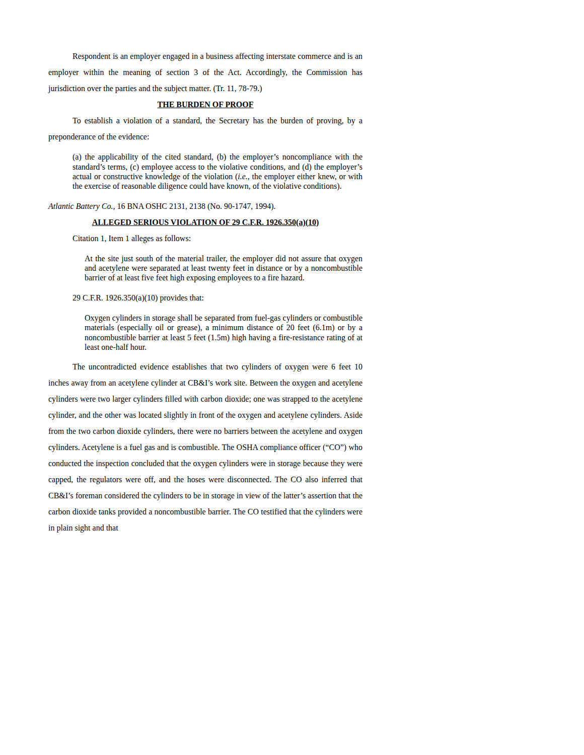Respondent is an employer engaged in a business affecting interstate commerce and is an employer within the meaning of section 3 of the Act. Accordingly, the Commission has jurisdiction over the parties and the subject matter. (Tr. 11, 78-79.)
THE BURDEN OF PROOF
To establish a violation of a standard, the Secretary has the burden of proving, by a preponderance of the evidence:
(a) the applicability of the cited standard, (b) the employer’s noncompliance with the standard’s terms, (c) employee access to the violative conditions, and (d) the employer’s actual or constructive knowledge of the violation (i.e., the employer either knew, or with the exercise of reasonable diligence could have known, of the violative conditions).
Atlantic Battery Co., 16 BNA OSHC 2131, 2138 (No. 90-1747, 1994).
ALLEGED SERIOUS VIOLATION OF 29 C.F.R. 1926.350(a)(10)
Citation 1, Item 1 alleges as follows:
At the site just south of the material trailer, the employer did not assure that oxygen and acetylene were separated at least twenty feet in distance or by a noncombustible barrier of at least five feet high exposing employees to a fire hazard.
29 C.F.R. 1926.350(a)(10) provides that:
Oxygen cylinders in storage shall be separated from fuel-gas cylinders or combustible materials (especially oil or grease), a minimum distance of 20 feet (6.1m) or by a noncombustible barrier at least 5 feet (1.5m) high having a fire-resistance rating of at least one-half hour.
The uncontradicted evidence establishes that two cylinders of oxygen were 6 feet 10 inches away from an acetylene cylinder at CB&I’s work site. Between the oxygen and acetylene cylinders were two larger cylinders filled with carbon dioxide; one was strapped to the acetylene cylinder, and the other was located slightly in front of the oxygen and acetylene cylinders. Aside from the two carbon dioxide cylinders, there were no barriers between the acetylene and oxygen cylinders. Acetylene is a fuel gas and is combustible. The OSHA compliance officer (“CO”) who conducted the inspection concluded that the oxygen cylinders were in storage because they were capped, the regulators were off, and the hoses were disconnected. The CO also inferred that CB&I’s foreman considered the cylinders to be in storage in view of the latter’s assertion that the carbon dioxide tanks provided a noncombustible barrier. The CO testified that the cylinders were in plain sight and that